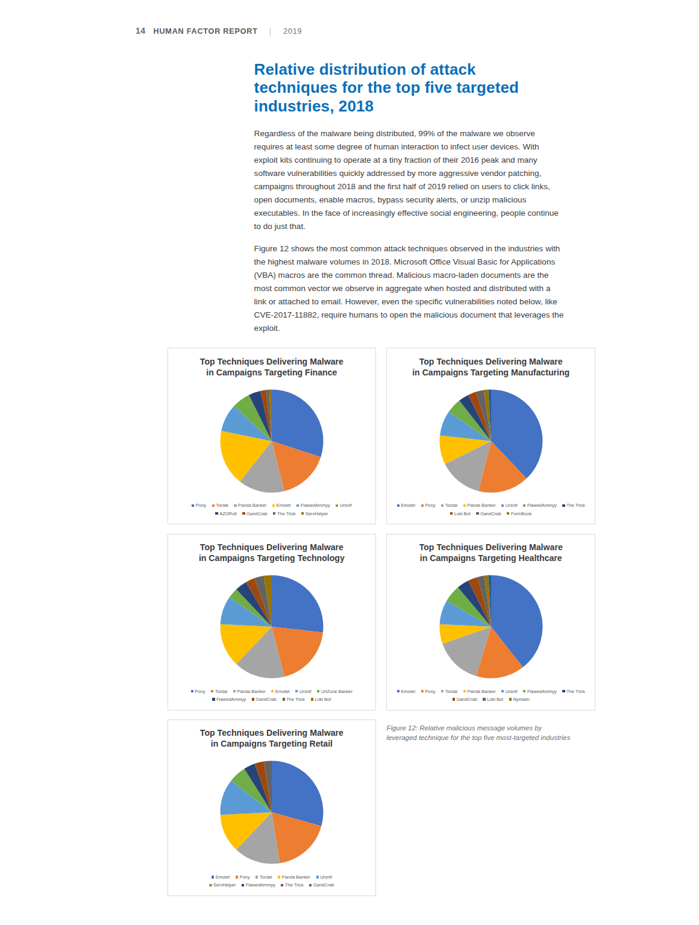14 HUMAN FACTOR REPORT | 2019
Relative distribution of attack techniques for the top five targeted industries, 2018
Regardless of the malware being distributed, 99% of the malware we observe requires at least some degree of human interaction to infect user devices. With exploit kits continuing to operate at a tiny fraction of their 2016 peak and many software vulnerabilities quickly addressed by more aggressive vendor patching, campaigns throughout 2018 and the first half of 2019 relied on users to click links, open documents, enable macros, bypass security alerts, or unzip malicious executables. In the face of increasingly effective social engineering, people continue to do just that.
Figure 12 shows the most common attack techniques observed in the industries with the highest malware volumes in 2018. Microsoft Office Visual Basic for Applications (VBA) macros are the common thread. Malicious macro-laden documents are the most common vector we observe in aggregate when hosted and distributed with a link or attached to email. However, even the specific vulnerabilities noted below, like CVE-2017-11882, require humans to open the malicious document that leverages the exploit.
Top Techniques Delivering Malware
in Campaigns Targeting Finance
Pony Tordal Panda Banker Emotet FlawedAmmyy Ursnif AZORult GandCrab The Trick ServHelper
Top Techniques Delivering Malware
in Campaigns Targeting Manufacturing
Emotet Pony Tordal Panda Banker Ursnif FlawedAmmyy The Trick Loki Bot GandCrab FormBook
Top Techniques Delivering Malware
in Campaigns Targeting Technology
Pony Tordal Panda Banker Emotet Ursnif UrlZone Banker FlawedAmmyy GandCrab The Trick Loki Bot
Top Techniques Delivering Malware
in Campaigns Targeting Healthcare
Emotet Pony Tordal Panda Banker Ursnif FlawedAmmyy The Trick GandCrab Loki Bot Nymaim
Top Techniques Delivering Malware
in Campaigns Targeting Retail
Emotet Pony Tordal Panda Banker Ursnif ServHelper FlawedAmmyy The Trick GandCrab
Figure 12: Relative malicious message volumes by leveraged technique for the top five most-targeted industries